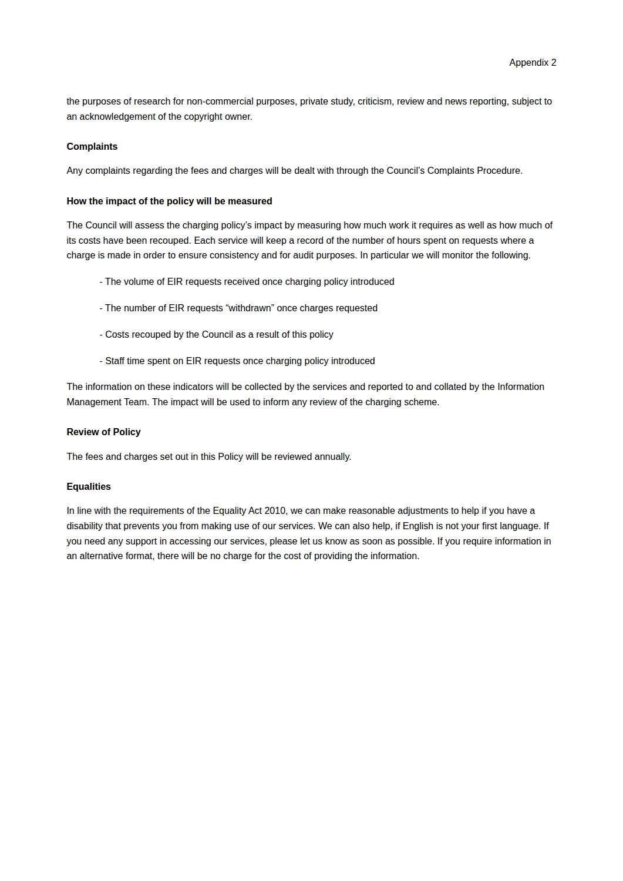Appendix 2
the purposes of research for non-commercial purposes, private study, criticism, review and news reporting, subject to an acknowledgement of the copyright owner.
Complaints
Any complaints regarding the fees and charges will be dealt with through the Council’s Complaints Procedure.
How the impact of the policy will be measured
The Council will assess the charging policy’s impact by measuring how much work it requires as well as how much of its costs have been recouped. Each service will keep a record of the number of hours spent on requests where a charge is made in order to ensure consistency and for audit purposes. In particular we will monitor the following.
The volume of EIR requests received once charging policy introduced
The number of EIR requests “withdrawn” once charges requested
Costs recouped by the Council as a result of this policy
Staff time spent on EIR requests once charging policy introduced
The information on these indicators will be collected by the services and reported to and collated by the Information Management Team. The impact will be used to inform any review of the charging scheme.
Review of Policy
The fees and charges set out in this Policy will be reviewed annually.
Equalities
In line with the requirements of the Equality Act 2010, we can make reasonable adjustments to help if you have a disability that prevents you from making use of our services. We can also help, if English is not your first language. If you need any support in accessing our services, please let us know as soon as possible. If you require information in an alternative format, there will be no charge for the cost of providing the information.